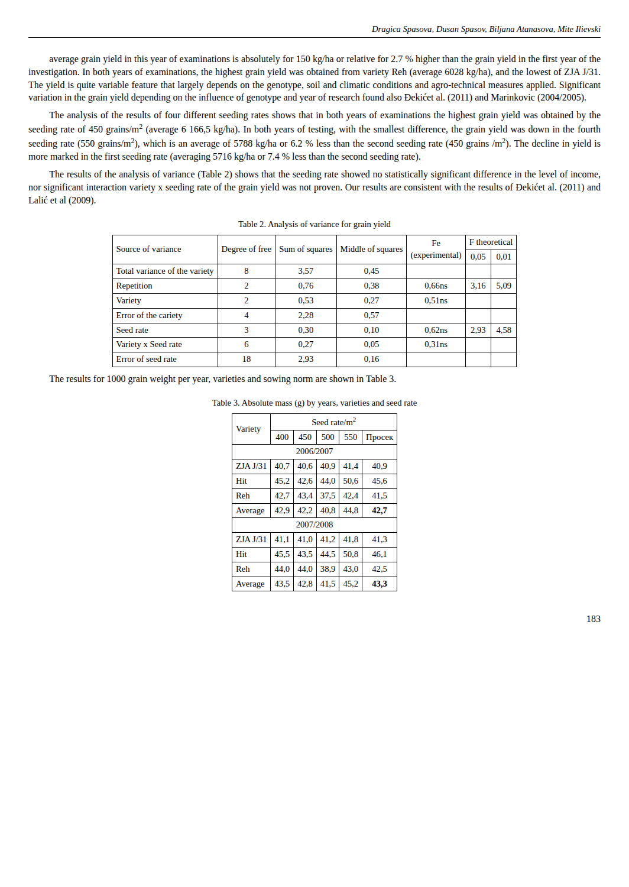Dragica Spasova, Dusan Spasov, Biljana Atanasova, Mite Ilievski
average grain yield in this year of examinations is absolutely for 150 kg/ha or relative for 2.7 % higher than the grain yield in the first year of the investigation. In both years of examinations, the highest grain yield was obtained from variety Reh (average 6028 kg/ha), and the lowest of ZJA J/31. The yield is quite variable feature that largely depends on the genotype, soil and climatic conditions and agro-technical measures applied. Significant variation in the grain yield depending on the influence of genotype and year of research found also Đekićet al. (2011) and Marinkovic (2004/2005).
The analysis of the results of four different seeding rates shows that in both years of examinations the highest grain yield was obtained by the seeding rate of 450 grains/m2 (average 6 166,5 kg/ha). In both years of testing, with the smallest difference, the grain yield was down in the fourth seeding rate (550 grains/m2), which is an average of 5788 kg/ha or 6.2 % less than the second seeding rate (450 grains /m2). The decline in yield is more marked in the first seeding rate (averaging 5716 kg/ha or 7.4 % less than the second seeding rate).
The results of the analysis of variance (Table 2) shows that the seeding rate showed no statistically significant difference in the level of income, nor significant interaction variety x seeding rate of the grain yield was not proven. Our results are consistent with the results of Đekićet al. (2011) and Lalić et al (2009).
Table 2. Analysis of variance for grain yield
| Source of variance | Degree of free | Sum of squares | Middle of squares | Fe (experimental) | F theoretical |
| 0,05 | 0,01 |
| Total variance of the variety | 8 | 3,57 | 0,45 | | | |
| Repetition | 2 | 0,76 | 0,38 | 0,66ns | 3,16 | 5,09 |
| Variety | 2 | 0,53 | 0,27 | 0,51ns | | |
| Error of the cariety | 4 | 2,28 | 0,57 | | | |
| Seed rate | 3 | 0,30 | 0,10 | 0,62ns | 2,93 | 4,58 |
| Variety x Seed rate | 6 | 0,27 | 0,05 | 0,31ns | | |
| Error of seed rate | 18 | 2,93 | 0,16 | | | |
The results for 1000 grain weight per year, varieties and sowing norm are shown in Table 3.
Table 3. Absolute mass (g) by years, varieties and seed rate
| Variety | Seed rate/m 2 |
| 400 | 450 | 500 | 550 | Просек |
| 2006/2007 |
| ZJA J/31 | 40,7 | 40,6 | 40,9 | 41,4 | 40,9 |
| Hit | 45,2 | 42,6 | 44,0 | 50,6 | 45,6 |
| Reh | 42,7 | 43,4 | 37,5 | 42,4 | 41,5 |
| Average | 42,9 | 42,2 | 40,8 | 44,8 | 42,7 |
| 2007/2008 |
| ZJA J/31 | 41,1 | 41,0 | 41,2 | 41,8 | 41,3 |
| Hit | 45,5 | 43,5 | 44,5 | 50,8 | 46,1 |
| Reh | 44,0 | 44,0 | 38,9 | 43,0 | 42,5 |
| Average | 43,5 | 42,8 | 41,5 | 45,2 | 43,3 |
183